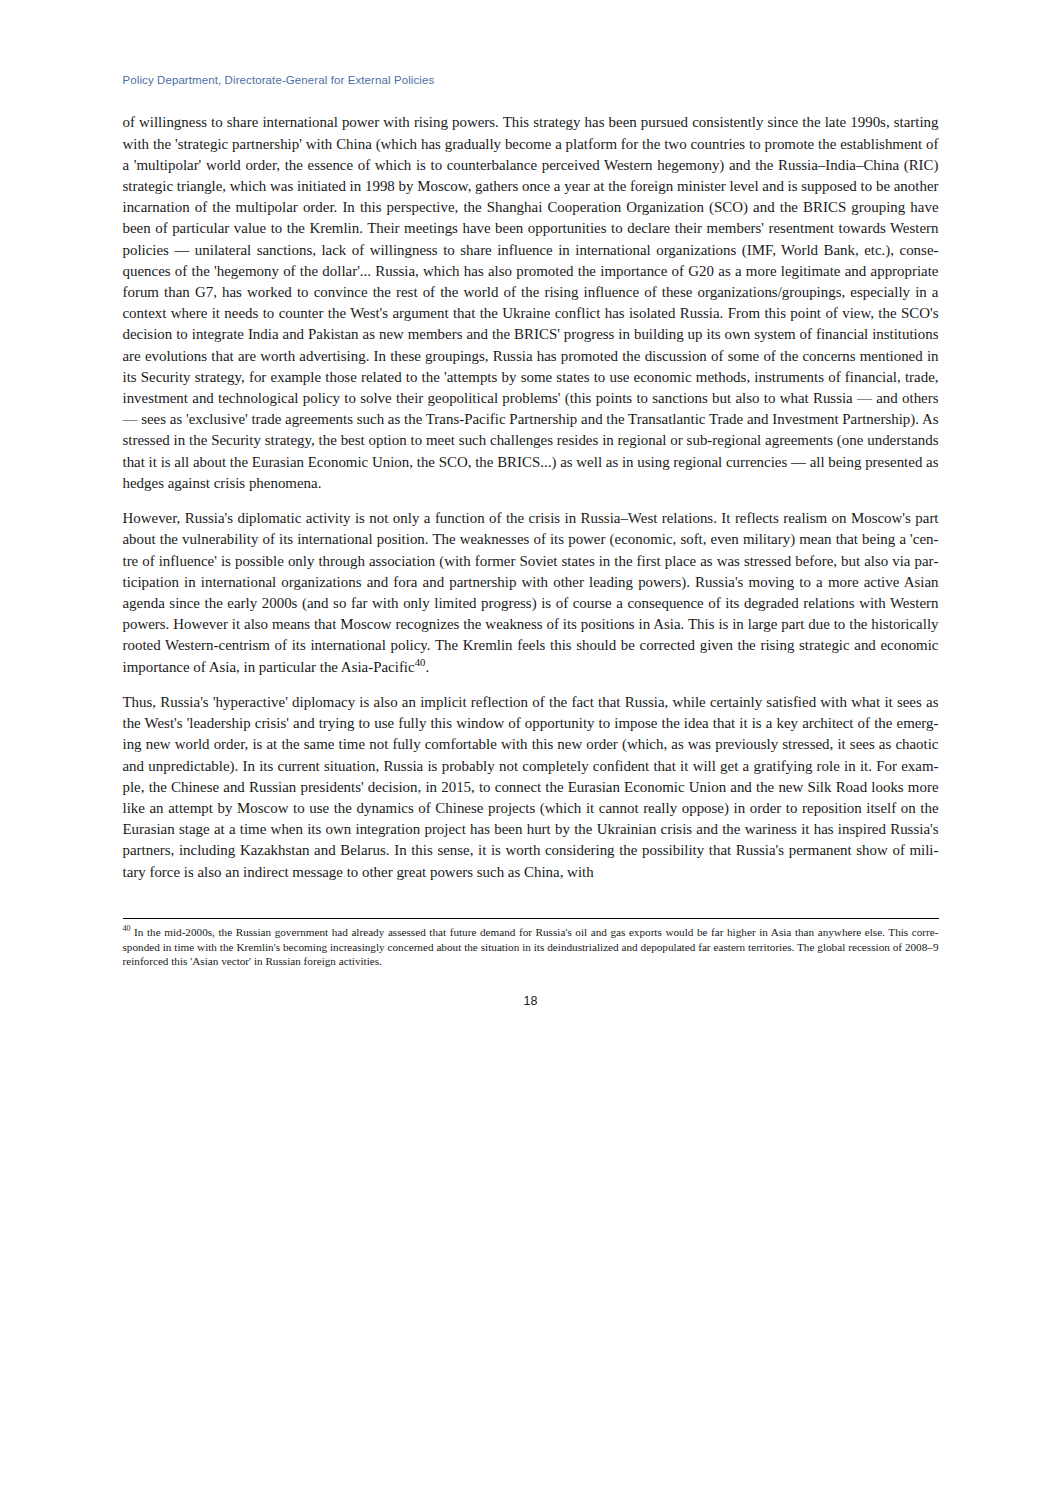Policy Department, Directorate-General for External Policies
of willingness to share international power with rising powers. This strategy has been pursued consistently since the late 1990s, starting with the 'strategic partnership' with China (which has gradually become a platform for the two countries to promote the establishment of a 'multipolar' world order, the essence of which is to counterbalance perceived Western hegemony) and the Russia–India–China (RIC) strategic triangle, which was initiated in 1998 by Moscow, gathers once a year at the foreign minister level and is supposed to be another incarnation of the multipolar order. In this perspective, the Shanghai Cooperation Organization (SCO) and the BRICS grouping have been of particular value to the Kremlin. Their meetings have been opportunities to declare their members' resentment towards Western policies –– unilateral sanctions, lack of willingness to share influence in international organizations (IMF, World Bank, etc.), consequences of the 'hegemony of the dollar'... Russia, which has also promoted the importance of G20 as a more legitimate and appropriate forum than G7, has worked to convince the rest of the world of the rising influence of these organizations/groupings, especially in a context where it needs to counter the West's argument that the Ukraine conflict has isolated Russia. From this point of view, the SCO's decision to integrate India and Pakistan as new members and the BRICS' progress in building up its own system of financial institutions are evolutions that are worth advertising. In these groupings, Russia has promoted the discussion of some of the concerns mentioned in its Security strategy, for example those related to the 'attempts by some states to use economic methods, instruments of financial, trade, investment and technological policy to solve their geopolitical problems' (this points to sanctions but also to what Russia — and others — sees as 'exclusive' trade agreements such as the Trans-Pacific Partnership and the Transatlantic Trade and Investment Partnership). As stressed in the Security strategy, the best option to meet such challenges resides in regional or sub-regional agreements (one understands that it is all about the Eurasian Economic Union, the SCO, the BRICS...) as well as in using regional currencies –– all being presented as hedges against crisis phenomena.
However, Russia's diplomatic activity is not only a function of the crisis in Russia–West relations. It reflects realism on Moscow's part about the vulnerability of its international position. The weaknesses of its power (economic, soft, even military) mean that being a 'centre of influence' is possible only through association (with former Soviet states in the first place as was stressed before, but also via participation in international organizations and fora and partnership with other leading powers). Russia's moving to a more active Asian agenda since the early 2000s (and so far with only limited progress) is of course a consequence of its degraded relations with Western powers. However it also means that Moscow recognizes the weakness of its positions in Asia. This is in large part due to the historically rooted Western-centrism of its international policy. The Kremlin feels this should be corrected given the rising strategic and economic importance of Asia, in particular the Asia-Pacific40.
Thus, Russia's 'hyperactive' diplomacy is also an implicit reflection of the fact that Russia, while certainly satisfied with what it sees as the West's 'leadership crisis' and trying to use fully this window of opportunity to impose the idea that it is a key architect of the emerging new world order, is at the same time not fully comfortable with this new order (which, as was previously stressed, it sees as chaotic and unpredictable). In its current situation, Russia is probably not completely confident that it will get a gratifying role in it. For example, the Chinese and Russian presidents' decision, in 2015, to connect the Eurasian Economic Union and the new Silk Road looks more like an attempt by Moscow to use the dynamics of Chinese projects (which it cannot really oppose) in order to reposition itself on the Eurasian stage at a time when its own integration project has been hurt by the Ukrainian crisis and the wariness it has inspired Russia's partners, including Kazakhstan and Belarus. In this sense, it is worth considering the possibility that Russia's permanent show of military force is also an indirect message to other great powers such as China, with
40 In the mid-2000s, the Russian government had already assessed that future demand for Russia's oil and gas exports would be far higher in Asia than anywhere else. This corresponded in time with the Kremlin's becoming increasingly concerned about the situation in its deindustrialized and depopulated far eastern territories. The global recession of 2008–9 reinforced this 'Asian vector' in Russian foreign activities.
18